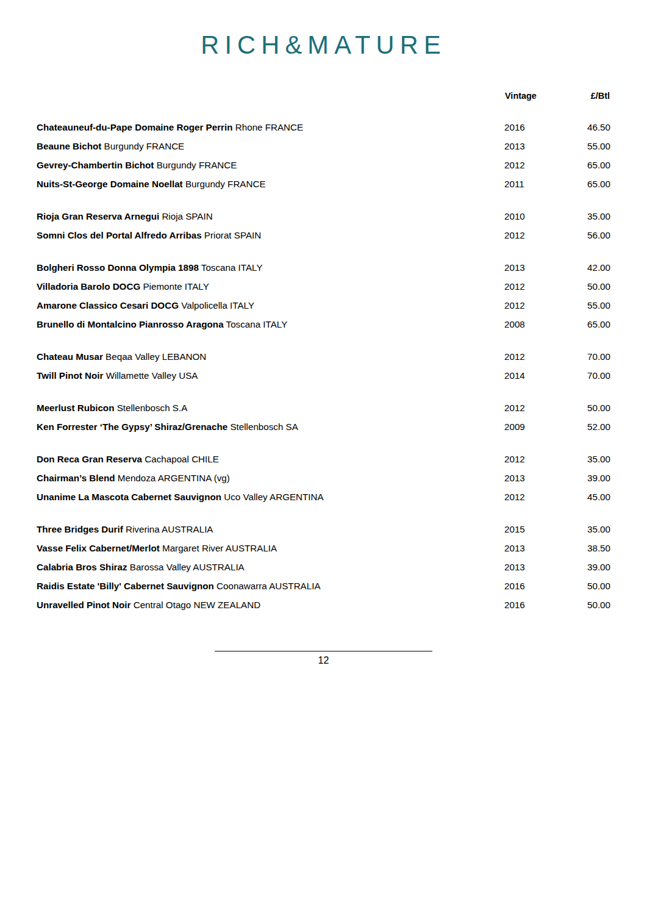RICH&MATURE
| | Vintage | £/Btl |
| --- | --- | --- |
| Chateauneuf-du-Pape Domaine Roger Perrin Rhone FRANCE | 2016 | 46.50 |
| Beaune Bichot Burgundy FRANCE | 2013 | 55.00 |
| Gevrey-Chambertin Bichot Burgundy FRANCE | 2012 | 65.00 |
| Nuits-St-George Domaine Noellat Burgundy FRANCE | 2011 | 65.00 |
| Rioja Gran Reserva Arnegui Rioja SPAIN | 2010 | 35.00 |
| Somni Clos del Portal Alfredo Arribas Priorat SPAIN | 2012 | 56.00 |
| Bolgheri Rosso Donna Olympia 1898 Toscana ITALY | 2013 | 42.00 |
| Villadoria Barolo DOCG Piemonte ITALY | 2012 | 50.00 |
| Amarone Classico Cesari DOCG Valpolicella ITALY | 2012 | 55.00 |
| Brunello di Montalcino Pianrosso Aragona Toscana ITALY | 2008 | 65.00 |
| Chateau Musar Beqaa Valley LEBANON | 2012 | 70.00 |
| Twill Pinot Noir Willamette Valley USA | 2014 | 70.00 |
| Meerlust Rubicon Stellenbosch S.A | 2012 | 50.00 |
| Ken Forrester ‘The Gypsy’ Shiraz/Grenache Stellenbosch SA | 2009 | 52.00 |
| Don Reca Gran Reserva Cachapoal CHILE | 2012 | 35.00 |
| Chairman’s Blend Mendoza ARGENTINA (vg) | 2013 | 39.00 |
| Unanime La Mascota Cabernet Sauvignon Uco Valley ARGENTINA | 2012 | 45.00 |
| Three Bridges Durif Riverina AUSTRALIA | 2015 | 35.00 |
| Vasse Felix Cabernet/Merlot Margaret River AUSTRALIA | 2013 | 38.50 |
| Calabria Bros Shiraz Barossa Valley AUSTRALIA | 2013 | 39.00 |
| Raidis Estate 'Billy' Cabernet Sauvignon Coonawarra AUSTRALIA | 2016 | 50.00 |
| Unravelled Pinot Noir Central Otago NEW ZEALAND | 2016 | 50.00 |
12